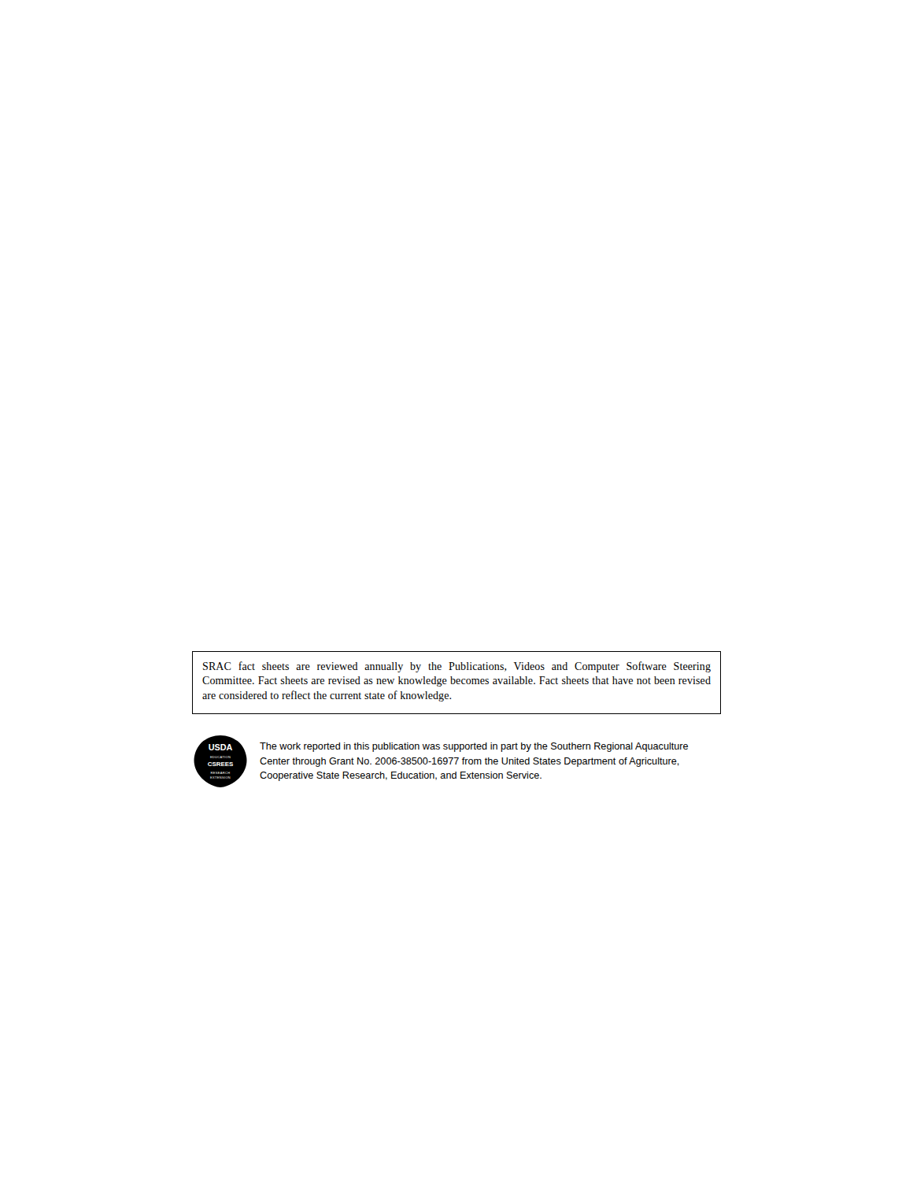SRAC fact sheets are reviewed annually by the Publications, Videos and Computer Software Steering Committee. Fact sheets are revised as new knowledge becomes available. Fact sheets that have not been revised are considered to reflect the current state of knowledge.
USDA CSREES EDUCATION RESEARCH EXTENSION
The work reported in this publication was supported in part by the Southern Regional Aquaculture Center through Grant No. 2006-38500-16977 from the United States Department of Agriculture, Cooperative State Research, Education, and Extension Service.